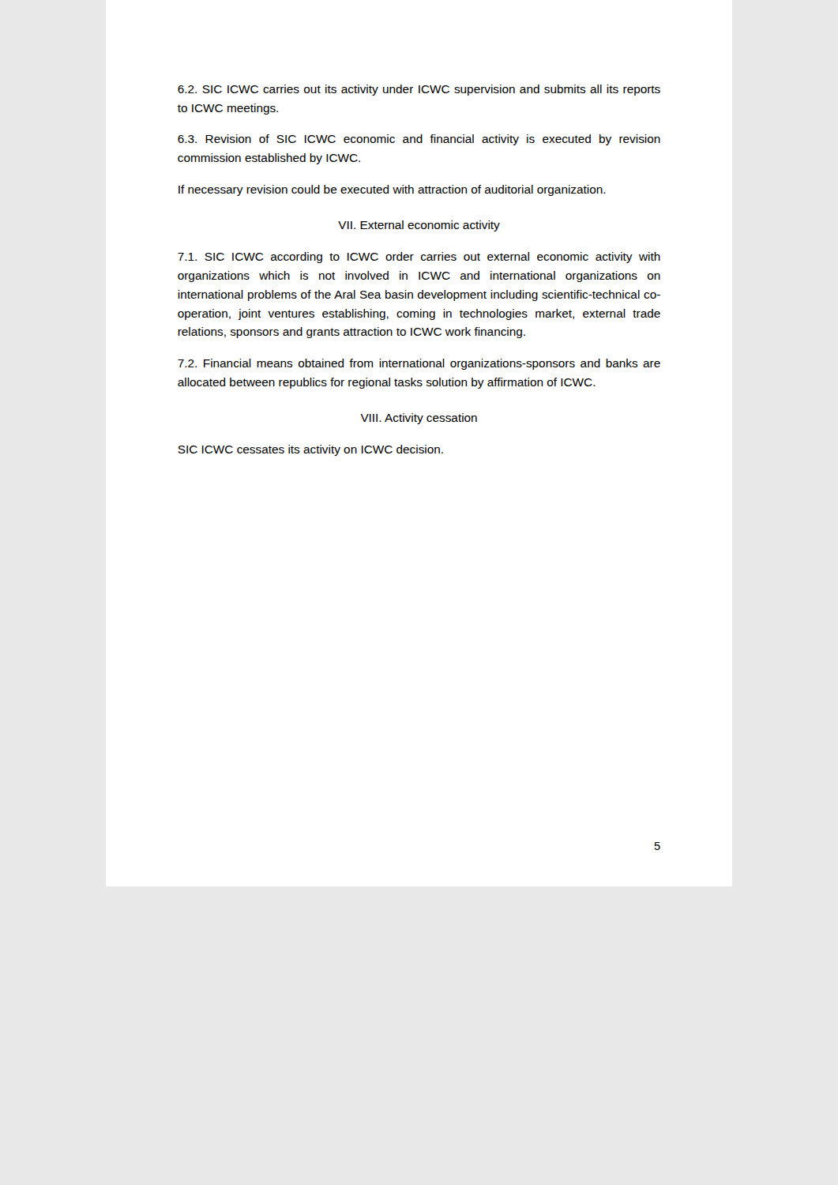6.2. SIC ICWC carries out its activity under ICWC supervision and submits all its reports to ICWC meetings.
6.3. Revision of SIC ICWC economic and financial activity is executed by revision commission established by ICWC.
If necessary revision could be executed with attraction of auditorial organization.
VII. External economic activity
7.1. SIC ICWC according to ICWC order carries out external economic activity with organizations which is not involved in ICWC and international organizations on international problems of the Aral Sea basin development including scientific-technical co-operation, joint ventures establishing, coming in technologies market, external trade relations, sponsors and grants attraction to ICWC work financing.
7.2. Financial means obtained from international organizations-sponsors and banks are allocated between republics for regional tasks solution by affirmation of ICWC.
VIII. Activity cessation
SIC ICWC cessates its activity on ICWC decision.
5